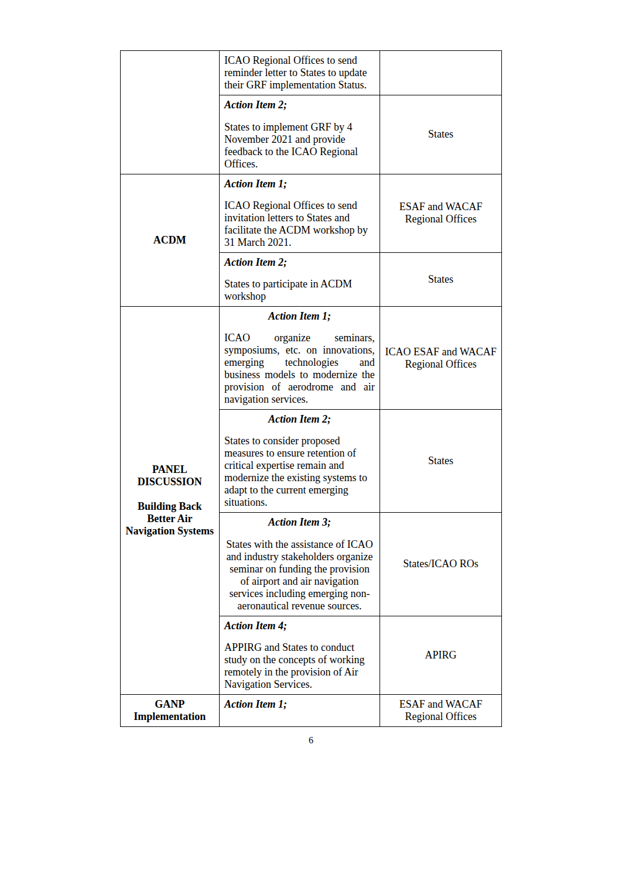| | ICAO Regional Offices to send reminder letter to States to update their GRF implementation Status. | |
| Action Item 2; States to implement GRF by 4 November 2021 and provide feedback to the ICAO Regional Offices. | States |
| ACDM | Action Item 1; ICAO Regional Offices to send invitation letters to States and facilitate the ACDM workshop by 31 March 2021. | ESAF and WACAF Regional Offices |
| Action Item 2; States to participate in ACDM workshop | States |
| PANEL DISCUSSION Building Back Better Air Navigation Systems | Action Item 1; ICAO organize seminars, symposiums, etc. on innovations, emerging technologies and business models to modernize the provision of aerodrome and air navigation services. | ICAO ESAF and WACAF Regional Offices |
| Action Item 2; States to consider proposed measures to ensure retention of critical expertise remain and modernize the existing systems to adapt to the current emerging situations. | States |
| Action Item 3; States with the assistance of ICAO and industry stakeholders organize seminar on funding the provision of airport and air navigation services including emerging non-aeronautical revenue sources. | States/ICAO ROs |
| Action Item 4; APPIRG and States to conduct study on the concepts of working remotely in the provision of Air Navigation Services. | APIRG |
| GANP Implementation | Action Item 1; | ESAF and WACAF Regional Offices |
6